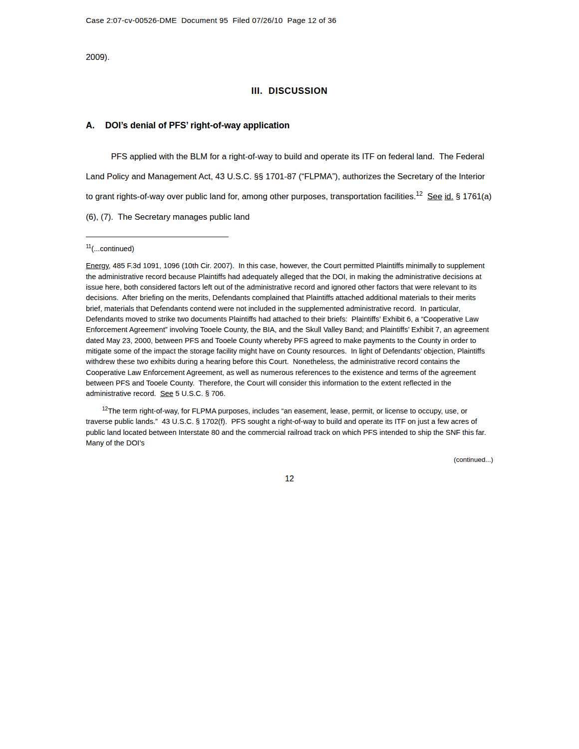Case 2:07-cv-00526-DME Document 95 Filed 07/26/10 Page 12 of 36
2009).
III. DISCUSSION
A. DOI’s denial of PFS’ right-of-way application
PFS applied with the BLM for a right-of-way to build and operate its ITF on federal land. The Federal Land Policy and Management Act, 43 U.S.C. §§ 1701-87 (“FLPMA”), authorizes the Secretary of the Interior to grant rights-of-way over public land for, among other purposes, transportation facilities.12 See id. § 1761(a)(6), (7). The Secretary manages public land
11(...continued)
Energy, 485 F.3d 1091, 1096 (10th Cir. 2007). In this case, however, the Court permitted Plaintiffs minimally to supplement the administrative record because Plaintiffs had adequately alleged that the DOI, in making the administrative decisions at issue here, both considered factors left out of the administrative record and ignored other factors that were relevant to its decisions. After briefing on the merits, Defendants complained that Plaintiffs attached additional materials to their merits brief, materials that Defendants contend were not included in the supplemented administrative record. In particular, Defendants moved to strike two documents Plaintiffs had attached to their briefs: Plaintiffs’ Exhibit 6, a “Cooperative Law Enforcement Agreement” involving Tooele County, the BIA, and the Skull Valley Band; and Plaintiffs’ Exhibit 7, an agreement dated May 23, 2000, between PFS and Tooele County whereby PFS agreed to make payments to the County in order to mitigate some of the impact the storage facility might have on County resources. In light of Defendants’ objection, Plaintiffs withdrew these two exhibits during a hearing before this Court. Nonetheless, the administrative record contains the Cooperative Law Enforcement Agreement, as well as numerous references to the existence and terms of the agreement between PFS and Tooele County. Therefore, the Court will consider this information to the extent reflected in the administrative record. See 5 U.S.C. § 706.
12The term right-of-way, for FLPMA purposes, includes “an easement, lease, permit, or license to occupy, use, or traverse public lands.” 43 U.S.C. § 1702(f). PFS sought a right-of-way to build and operate its ITF on just a few acres of public land located between Interstate 80 and the commercial railroad track on which PFS intended to ship the SNF this far. Many of the DOI’s
(continued...)
12